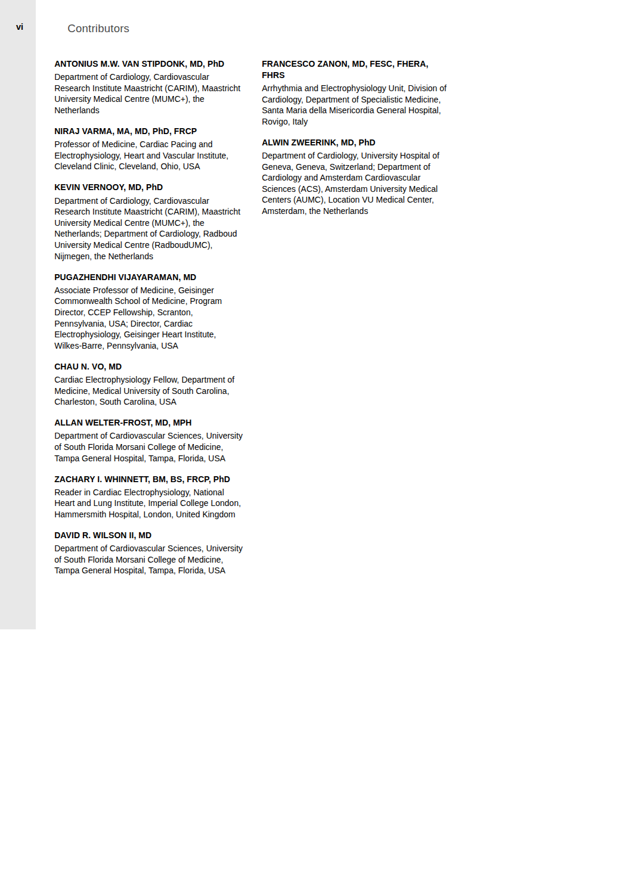vi
Contributors
ANTONIUS M.W. VAN STIPDONK, MD, PhD
Department of Cardiology, Cardiovascular Research Institute Maastricht (CARIM), Maastricht University Medical Centre (MUMC+), the Netherlands
NIRAJ VARMA, MA, MD, PhD, FRCP
Professor of Medicine, Cardiac Pacing and Electrophysiology, Heart and Vascular Institute, Cleveland Clinic, Cleveland, Ohio, USA
KEVIN VERNOOY, MD, PhD
Department of Cardiology, Cardiovascular Research Institute Maastricht (CARIM), Maastricht University Medical Centre (MUMC+), the Netherlands; Department of Cardiology, Radboud University Medical Centre (RadboudUMC), Nijmegen, the Netherlands
PUGAZHENDHI VIJAYARAMAN, MD
Associate Professor of Medicine, Geisinger Commonwealth School of Medicine, Program Director, CCEP Fellowship, Scranton, Pennsylvania, USA; Director, Cardiac Electrophysiology, Geisinger Heart Institute, Wilkes-Barre, Pennsylvania, USA
CHAU N. VO, MD
Cardiac Electrophysiology Fellow, Department of Medicine, Medical University of South Carolina, Charleston, South Carolina, USA
ALLAN WELTER-FROST, MD, MPH
Department of Cardiovascular Sciences, University of South Florida Morsani College of Medicine, Tampa General Hospital, Tampa, Florida, USA
ZACHARY I. WHINNETT, BM, BS, FRCP, PhD
Reader in Cardiac Electrophysiology, National Heart and Lung Institute, Imperial College London, Hammersmith Hospital, London, United Kingdom
DAVID R. WILSON II, MD
Department of Cardiovascular Sciences, University of South Florida Morsani College of Medicine, Tampa General Hospital, Tampa, Florida, USA
FRANCESCO ZANON, MD, FESC, FHERA, FHRS
Arrhythmia and Electrophysiology Unit, Division of Cardiology, Department of Specialistic Medicine, Santa Maria della Misericordia General Hospital, Rovigo, Italy
ALWIN ZWEERINK, MD, PhD
Department of Cardiology, University Hospital of Geneva, Geneva, Switzerland; Department of Cardiology and Amsterdam Cardiovascular Sciences (ACS), Amsterdam University Medical Centers (AUMC), Location VU Medical Center, Amsterdam, the Netherlands